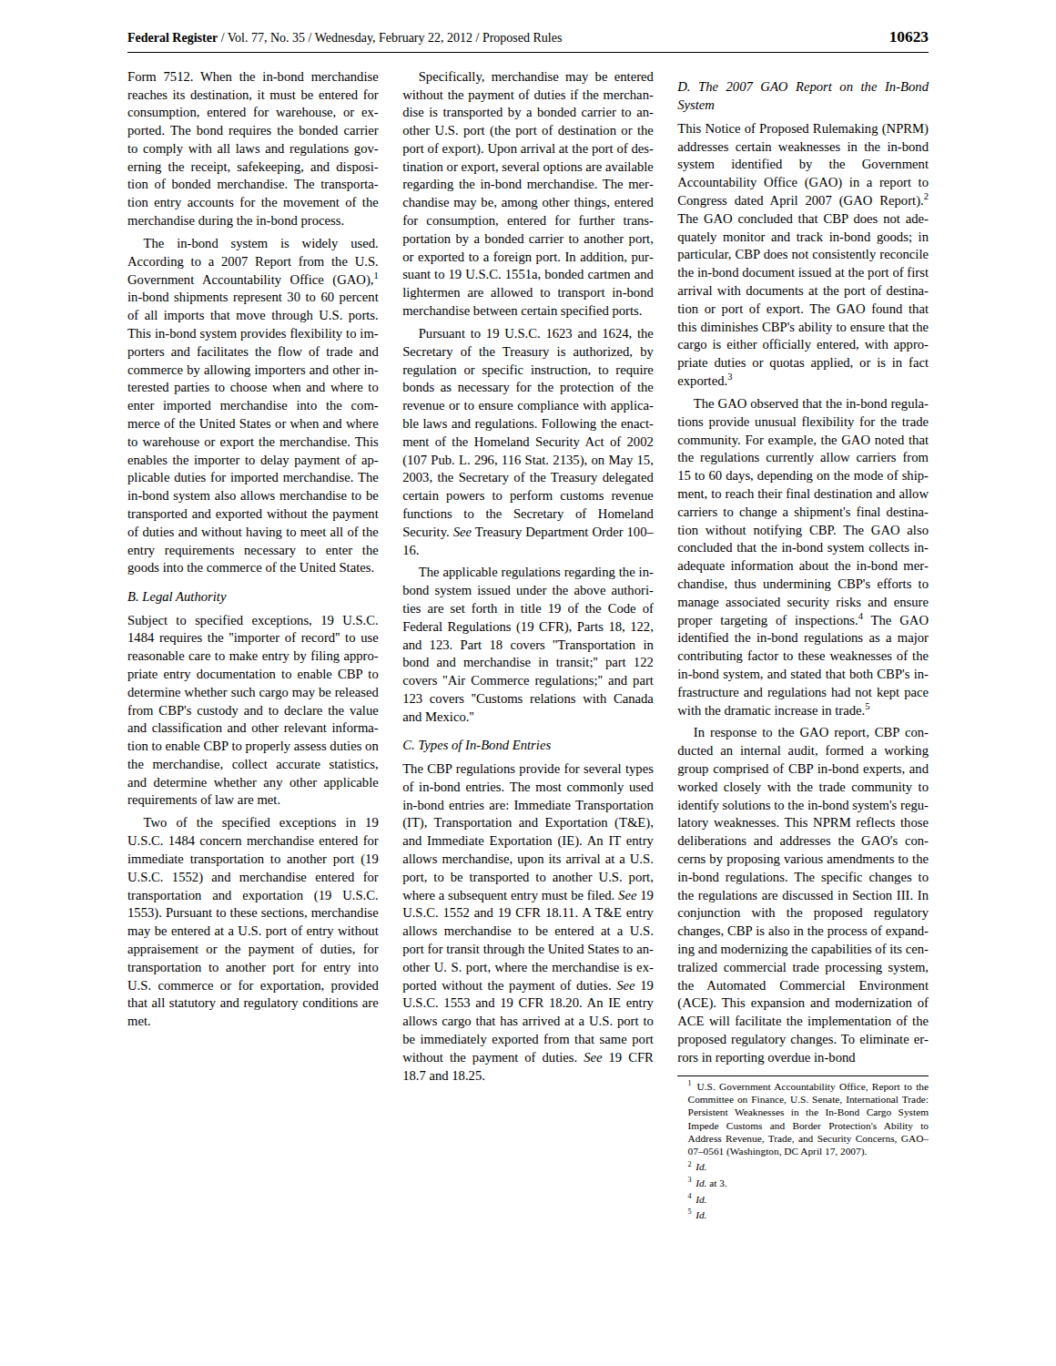Federal Register / Vol. 77, No. 35 / Wednesday, February 22, 2012 / Proposed Rules
10623
Form 7512. When the in-bond merchandise reaches its destination, it must be entered for consumption, entered for warehouse, or exported. The bond requires the bonded carrier to comply with all laws and regulations governing the receipt, safekeeping, and disposition of bonded merchandise. The transportation entry accounts for the movement of the merchandise during the in-bond process.
The in-bond system is widely used. According to a 2007 Report from the U.S. Government Accountability Office (GAO),1 in-bond shipments represent 30 to 60 percent of all imports that move through U.S. ports. This in-bond system provides flexibility to importers and facilitates the flow of trade and commerce by allowing importers and other interested parties to choose when and where to enter imported merchandise into the commerce of the United States or when and where to warehouse or export the merchandise. This enables the importer to delay payment of applicable duties for imported merchandise. The in-bond system also allows merchandise to be transported and exported without the payment of duties and without having to meet all of the entry requirements necessary to enter the goods into the commerce of the United States.
B. Legal Authority
Subject to specified exceptions, 19 U.S.C. 1484 requires the ''importer of record'' to use reasonable care to make entry by filing appropriate entry documentation to enable CBP to determine whether such cargo may be released from CBP's custody and to declare the value and classification and other relevant information to enable CBP to properly assess duties on the merchandise, collect accurate statistics, and determine whether any other applicable requirements of law are met.
Two of the specified exceptions in 19 U.S.C. 1484 concern merchandise entered for immediate transportation to another port (19 U.S.C. 1552) and merchandise entered for transportation and exportation (19 U.S.C. 1553). Pursuant to these sections, merchandise may be entered at a U.S. port of entry without appraisement or the payment of duties, for transportation to another port for entry into U.S. commerce or for exportation, provided that all statutory and regulatory conditions are met.
Specifically, merchandise may be entered without the payment of duties if the merchandise is transported by a bonded carrier to another U.S. port (the port of destination or the port of export). Upon arrival at the port of destination or export, several options are available regarding the in-bond merchandise. The merchandise may be, among other things, entered for consumption, entered for further transportation by a bonded carrier to another port, or exported to a foreign port. In addition, pursuant to 19 U.S.C. 1551a, bonded cartmen and lightermen are allowed to transport in-bond merchandise between certain specified ports.
Pursuant to 19 U.S.C. 1623 and 1624, the Secretary of the Treasury is authorized, by regulation or specific instruction, to require bonds as necessary for the protection of the revenue or to ensure compliance with applicable laws and regulations. Following the enactment of the Homeland Security Act of 2002 (107 Pub. L. 296, 116 Stat. 2135), on May 15, 2003, the Secretary of the Treasury delegated certain powers to perform customs revenue functions to the Secretary of Homeland Security. See Treasury Department Order 100–16.
The applicable regulations regarding the in-bond system issued under the above authorities are set forth in title 19 of the Code of Federal Regulations (19 CFR), Parts 18, 122, and 123. Part 18 covers ''Transportation in bond and merchandise in transit;'' part 122 covers ''Air Commerce regulations;'' and part 123 covers ''Customs relations with Canada and Mexico.''
C. Types of In-Bond Entries
The CBP regulations provide for several types of in-bond entries. The most commonly used in-bond entries are: Immediate Transportation (IT), Transportation and Exportation (T&E), and Immediate Exportation (IE). An IT entry allows merchandise, upon its arrival at a U.S. port, to be transported to another U.S. port, where a subsequent entry must be filed. See 19 U.S.C. 1552 and 19 CFR 18.11. A T&E entry allows merchandise to be entered at a U.S. port for transit through the United States to another U. S. port, where the merchandise is exported without the payment of duties. See 19 U.S.C. 1553 and 19 CFR 18.20. An IE entry allows cargo that has arrived at a U.S. port to be immediately exported from that same port without the payment of duties. See 19 CFR 18.7 and 18.25.
D. The 2007 GAO Report on the In-Bond System
This Notice of Proposed Rulemaking (NPRM) addresses certain weaknesses in the in-bond system identified by the Government Accountability Office (GAO) in a report to Congress dated April 2007 (GAO Report).2 The GAO concluded that CBP does not adequately monitor and track in-bond goods; in particular, CBP does not consistently reconcile the in-bond document issued at the port of first arrival with documents at the port of destination or port of export. The GAO found that this diminishes CBP's ability to ensure that the cargo is either officially entered, with appropriate duties or quotas applied, or is in fact exported.3
The GAO observed that the in-bond regulations provide unusual flexibility for the trade community. For example, the GAO noted that the regulations currently allow carriers from 15 to 60 days, depending on the mode of shipment, to reach their final destination and allow carriers to change a shipment's final destination without notifying CBP. The GAO also concluded that the in-bond system collects inadequate information about the in-bond merchandise, thus undermining CBP's efforts to manage associated security risks and ensure proper targeting of inspections.4 The GAO identified the in-bond regulations as a major contributing factor to these weaknesses of the in-bond system, and stated that both CBP's infrastructure and regulations had not kept pace with the dramatic increase in trade.5
In response to the GAO report, CBP conducted an internal audit, formed a working group comprised of CBP in-bond experts, and worked closely with the trade community to identify solutions to the in-bond system's regulatory weaknesses. This NPRM reflects those deliberations and addresses the GAO's concerns by proposing various amendments to the in-bond regulations. The specific changes to the regulations are discussed in Section III. In conjunction with the proposed regulatory changes, CBP is also in the process of expanding and modernizing the capabilities of its centralized commercial trade processing system, the Automated Commercial Environment (ACE). This expansion and modernization of ACE will facilitate the implementation of the proposed regulatory changes. To eliminate errors in reporting overdue in-bond
1 U.S. Government Accountability Office, Report to the Committee on Finance, U.S. Senate, International Trade: Persistent Weaknesses in the In-Bond Cargo System Impede Customs and Border Protection's Ability to Address Revenue, Trade, and Security Concerns, GAO–07–0561 (Washington, DC April 17, 2007).
2 Id.
3 Id. at 3.
4 Id.
5 Id.